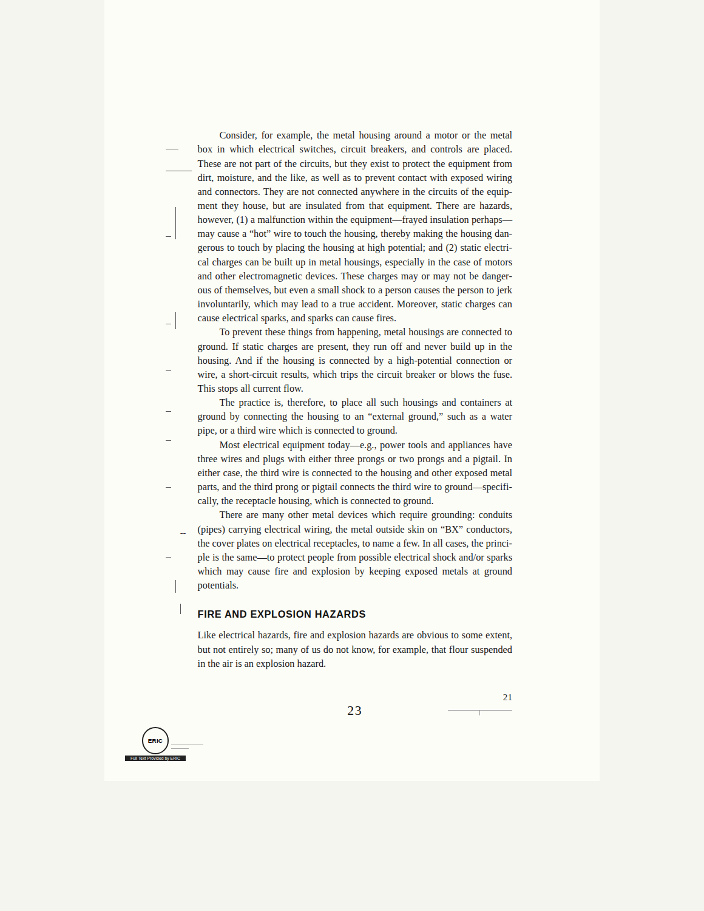‑‑
Consider, for example, the metal housing around a motor or the metal box in which electrical switches, circuit breakers, and controls are placed. These are not part of the circuits, but they exist to protect the equipment from dirt, moisture, and the like, as well as to prevent contact with exposed wiring and connectors. They are not connected anywhere in the circuits of the equipment they house, but are insulated from that equipment. There are hazards, however, (1) a malfunction within the equipment—frayed insulation perhaps—may cause a “hot” wire to touch the housing, thereby making the housing dangerous to touch by placing the housing at high potential; and (2) static electrical charges can be built up in metal housings, especially in the case of motors and other electromagnetic devices. These charges may or may not be dangerous of themselves, but even a small shock to a person causes the person to jerk involuntarily, which may lead to a true accident. Moreover, static charges can cause electrical sparks, and sparks can cause fires.
To prevent these things from happening, metal housings are connected to ground. If static charges are present, they run off and never build up in the housing. And if the housing is connected by a high-potential connection or wire, a short-circuit results, which trips the circuit breaker or blows the fuse. This stops all current flow.
The practice is, therefore, to place all such housings and containers at ground by connecting the housing to an “external ground,” such as a water pipe, or a third wire which is connected to ground.
Most electrical equipment today—e.g., power tools and appliances have three wires and plugs with either three prongs or two prongs and a pigtail. In either case, the third wire is connected to the housing and other exposed metal parts, and the third prong or pigtail connects the third wire to ground—specifically, the receptacle housing, which is connected to ground.
There are many other metal devices which require grounding: conduits (pipes) carrying electrical wiring, the metal outside skin on “BX” conductors, the cover plates on electrical receptacles, to name a few. In all cases, the principle is the same—to protect people from possible electrical shock and/or sparks which may cause fire and explosion by keeping exposed metals at ground potentials.
FIRE AND EXPLOSION HAZARDS
Like electrical hazards, fire and explosion hazards are obvious to some extent, but not entirely so; many of us do not know, for example, that flour suspended in the air is an explosion hazard.
21 23
ERIC
Full Text Provided by ERIC